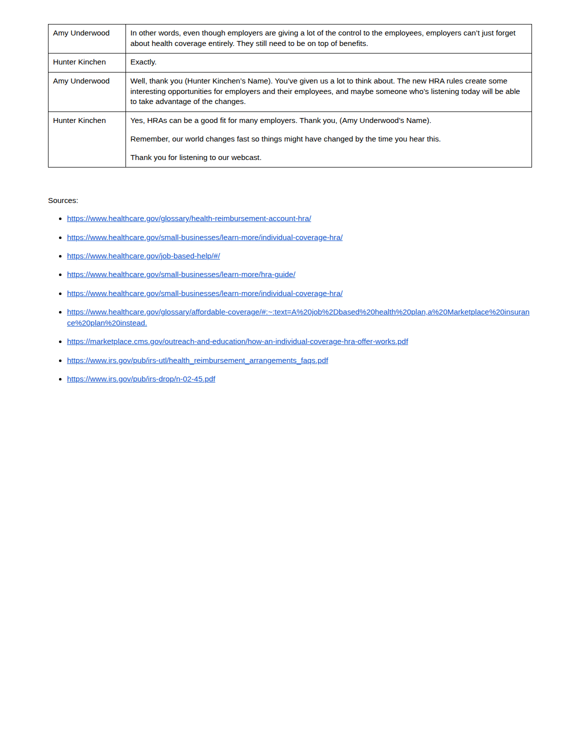| Amy Underwood | In other words, even though employers are giving a lot of the control to the employees, employers can’t just forget about health coverage entirely. They still need to be on top of benefits. |
| Hunter Kinchen | Exactly. |
| Amy Underwood | Well, thank you (Hunter Kinchen’s Name). You’ve given us a lot to think about. The new HRA rules create some interesting opportunities for employers and their employees, and maybe someone who’s listening today will be able to take advantage of the changes. |
| Hunter Kinchen | Yes, HRAs can be a good fit for many employers. Thank you, (Amy Underwood’s Name). Remember, our world changes fast so things might have changed by the time you hear this. Thank you for listening to our webcast. |
Sources:
https://www.healthcare.gov/glossary/health-reimbursement-account-hra/
https://www.healthcare.gov/small-businesses/learn-more/individual-coverage-hra/
https://www.healthcare.gov/job-based-help/#/
https://www.healthcare.gov/small-businesses/learn-more/hra-guide/
https://www.healthcare.gov/small-businesses/learn-more/individual-coverage-hra/
https://www.healthcare.gov/glossary/affordable-coverage/#:~:text=A%20job%2Dbased%20health%20plan,a%20Marketplace%20insurance%20plan%20instead.
https://marketplace.cms.gov/outreach-and-education/how-an-individual-coverage-hra-offer-works.pdf
https://www.irs.gov/pub/irs-utl/health_reimbursement_arrangements_faqs.pdf
https://www.irs.gov/pub/irs-drop/n-02-45.pdf